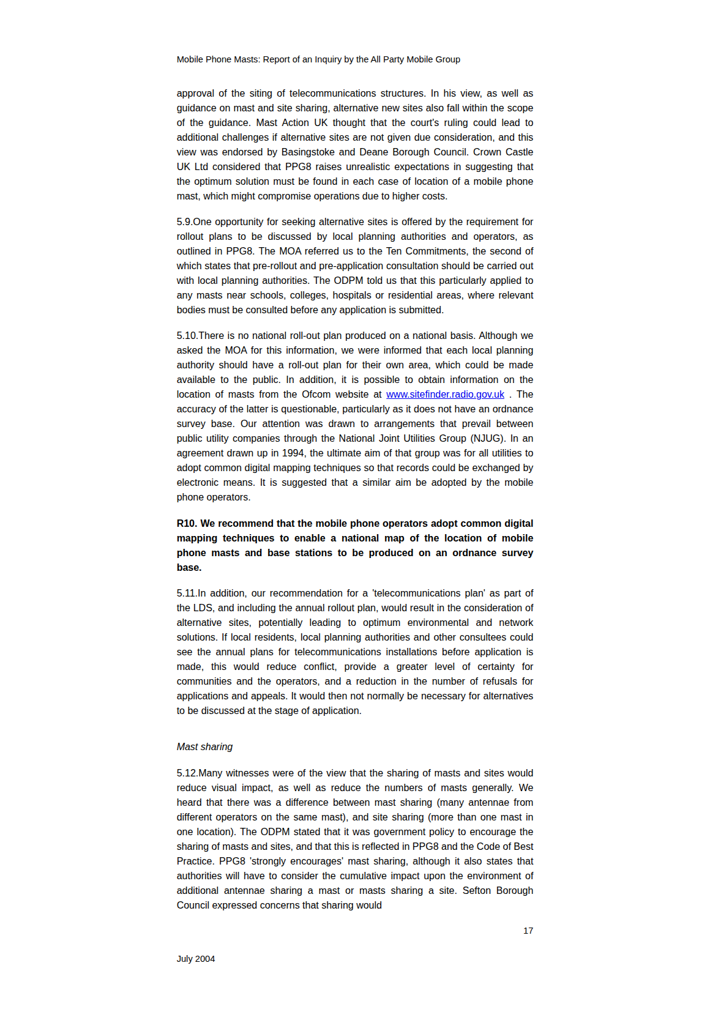Mobile Phone Masts: Report of an Inquiry by the All Party Mobile Group
approval of the siting of telecommunications structures. In his view, as well as guidance on mast and site sharing, alternative new sites also fall within the scope of the guidance. Mast Action UK thought that the court's ruling could lead to additional challenges if alternative sites are not given due consideration, and this view was endorsed by Basingstoke and Deane Borough Council. Crown Castle UK Ltd considered that PPG8 raises unrealistic expectations in suggesting that the optimum solution must be found in each case of location of a mobile phone mast, which might compromise operations due to higher costs.
5.9.One opportunity for seeking alternative sites is offered by the requirement for rollout plans to be discussed by local planning authorities and operators, as outlined in PPG8. The MOA referred us to the Ten Commitments, the second of which states that pre-rollout and pre-application consultation should be carried out with local planning authorities. The ODPM told us that this particularly applied to any masts near schools, colleges, hospitals or residential areas, where relevant bodies must be consulted before any application is submitted.
5.10.There is no national roll-out plan produced on a national basis. Although we asked the MOA for this information, we were informed that each local planning authority should have a roll-out plan for their own area, which could be made available to the public. In addition, it is possible to obtain information on the location of masts from the Ofcom website at www.sitefinder.radio.gov.uk . The accuracy of the latter is questionable, particularly as it does not have an ordnance survey base. Our attention was drawn to arrangements that prevail between public utility companies through the National Joint Utilities Group (NJUG). In an agreement drawn up in 1994, the ultimate aim of that group was for all utilities to adopt common digital mapping techniques so that records could be exchanged by electronic means. It is suggested that a similar aim be adopted by the mobile phone operators.
R10. We recommend that the mobile phone operators adopt common digital mapping techniques to enable a national map of the location of mobile phone masts and base stations to be produced on an ordnance survey base.
5.11.In addition, our recommendation for a 'telecommunications plan' as part of the LDS, and including the annual rollout plan, would result in the consideration of alternative sites, potentially leading to optimum environmental and network solutions. If local residents, local planning authorities and other consultees could see the annual plans for telecommunications installations before application is made, this would reduce conflict, provide a greater level of certainty for communities and the operators, and a reduction in the number of refusals for applications and appeals. It would then not normally be necessary for alternatives to be discussed at the stage of application.
Mast sharing
5.12.Many witnesses were of the view that the sharing of masts and sites would reduce visual impact, as well as reduce the numbers of masts generally. We heard that there was a difference between mast sharing (many antennae from different operators on the same mast), and site sharing (more than one mast in one location). The ODPM stated that it was government policy to encourage the sharing of masts and sites, and that this is reflected in PPG8 and the Code of Best Practice. PPG8 'strongly encourages' mast sharing, although it also states that authorities will have to consider the cumulative impact upon the environment of additional antennae sharing a mast or masts sharing a site. Sefton Borough Council expressed concerns that sharing would
17
July 2004